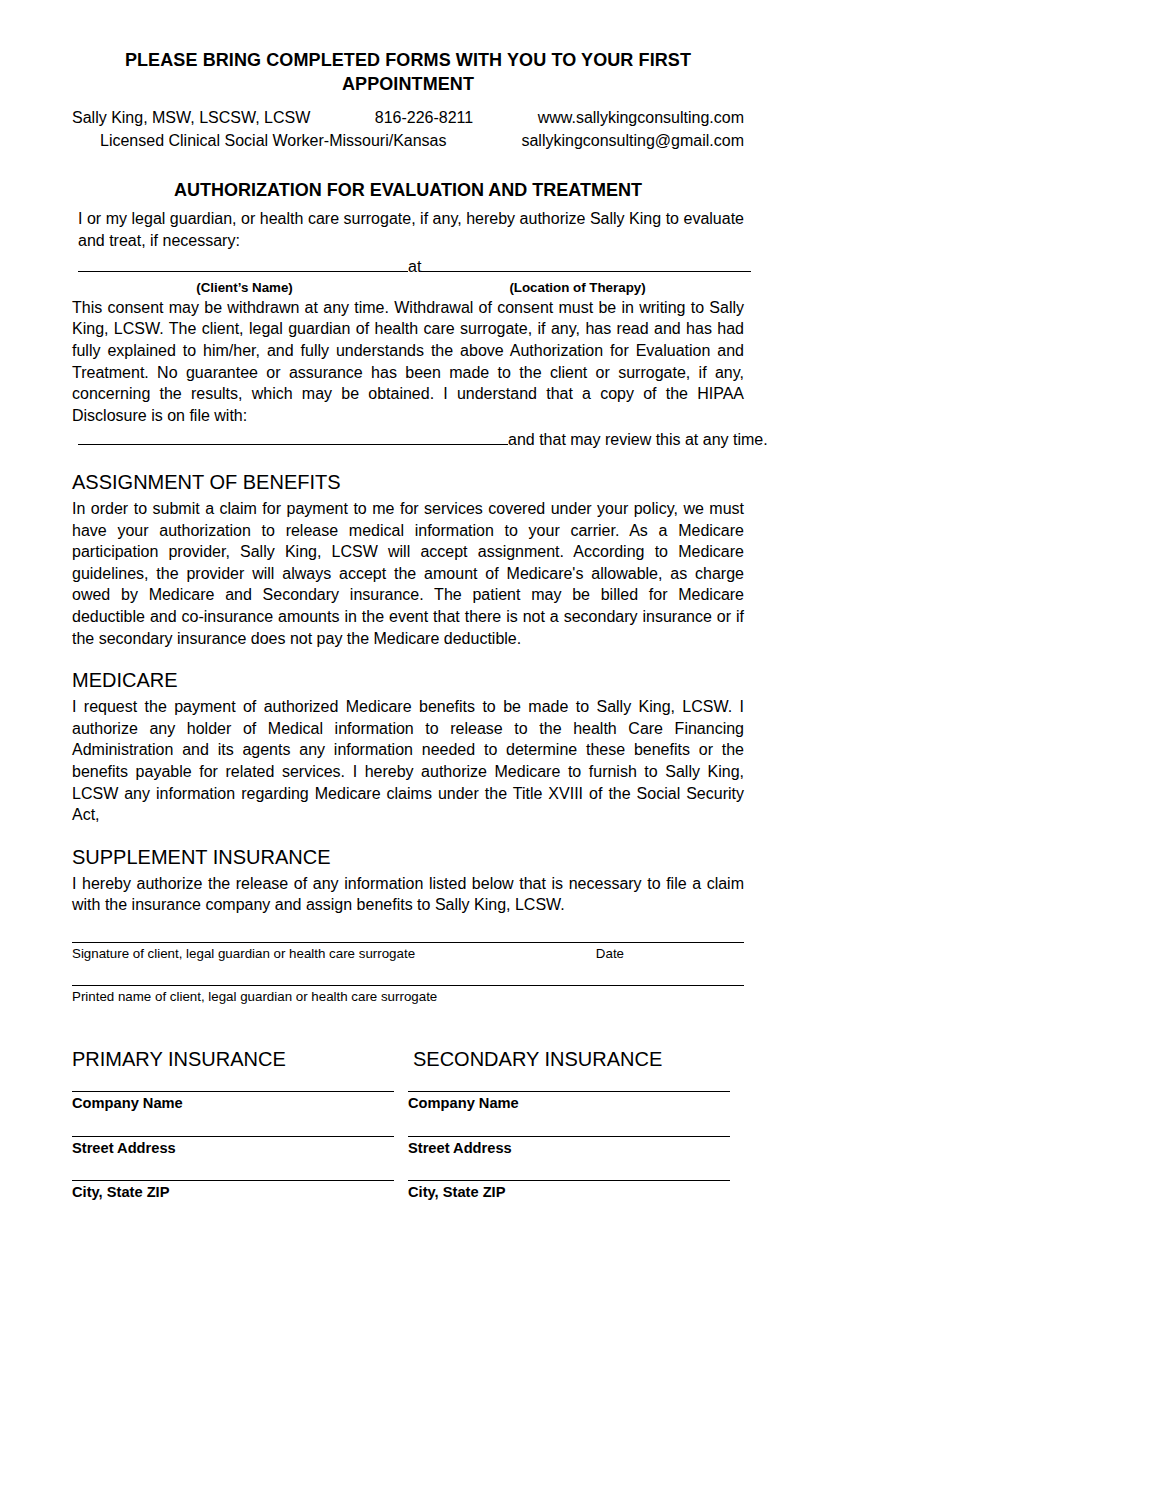PLEASE BRING COMPLETED FORMS WITH YOU TO YOUR FIRST APPOINTMENT
Sally King, MSW, LSCSW, LCSW 816-226-8211 www.sallykingconsulting.com
Licensed Clinical Social Worker-Missouri/Kansas sallykingconsulting@gmail.com
AUTHORIZATION FOR EVALUATION AND TREATMENT
I or my legal guardian, or health care surrogate, if any, hereby authorize Sally King to evaluate and treat, if necessary:
at
(Client’s Name)
(Location of Therapy)
This consent may be withdrawn at any time. Withdrawal of consent must be in writing to Sally King, LCSW. The client, legal guardian of health care surrogate, if any, has read and has had fully explained to him/her, and fully understands the above Authorization for Evaluation and Treatment. No guarantee or assurance has been made to the client or surrogate, if any, concerning the results, which may be obtained. I understand that a copy of the HIPAA Disclosure is on file with:
and that may review this at any time.
ASSIGNMENT OF BENEFITS
In order to submit a claim for payment to me for services covered under your policy, we must have your authorization to release medical information to your carrier. As a Medicare participation provider, Sally King, LCSW will accept assignment. According to Medicare guidelines, the provider will always accept the amount of Medicare's allowable, as charge owed by Medicare and Secondary insurance. The patient may be billed for Medicare deductible and co-insurance amounts in the event that there is not a secondary insurance or if the secondary insurance does not pay the Medicare deductible.
MEDICARE
I request the payment of authorized Medicare benefits to be made to Sally King, LCSW. I authorize any holder of Medical information to release to the health Care Financing Administration and its agents any information needed to determine these benefits or the benefits payable for related services. I hereby authorize Medicare to furnish to Sally King, LCSW any information regarding Medicare claims under the Title XVIII of the Social Security Act,
SUPPLEMENT INSURANCE
I hereby authorize the release of any information listed below that is necessary to file a claim with the insurance company and assign benefits to Sally King, LCSW.
Signature of client, legal guardian or health care surrogate Date
Printed name of client, legal guardian or health care surrogate
PRIMARY INSURANCE
SECONDARY INSURANCE
Company Name
Company Name
Street Address
Street Address
City, State ZIP
City, State ZIP